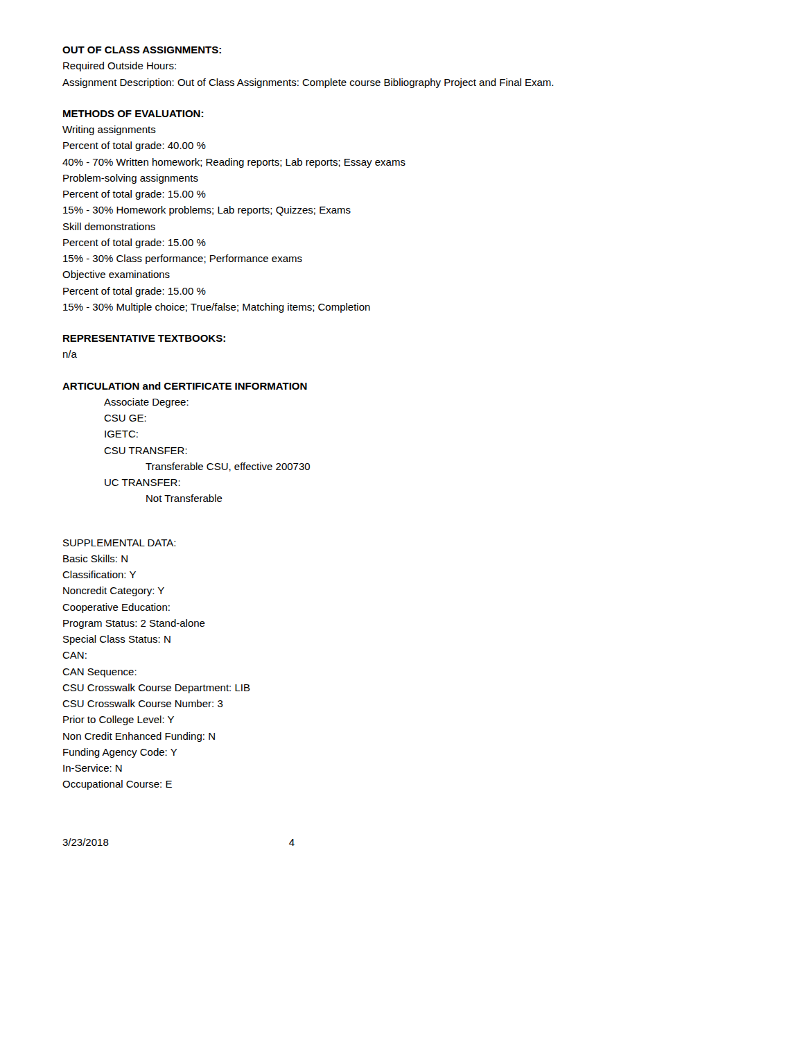OUT OF CLASS ASSIGNMENTS:
Required Outside Hours:
Assignment Description: Out of Class Assignments: Complete course Bibliography Project and Final Exam.
METHODS OF EVALUATION:
Writing assignments
Percent of total grade: 40.00 %
40% - 70% Written homework; Reading reports; Lab reports; Essay exams
Problem-solving assignments
Percent of total grade: 15.00 %
15% - 30% Homework problems; Lab reports; Quizzes; Exams
Skill demonstrations
Percent of total grade: 15.00 %
15% - 30% Class performance; Performance exams
Objective examinations
Percent of total grade: 15.00 %
15% - 30% Multiple choice; True/false; Matching items; Completion
REPRESENTATIVE TEXTBOOKS:
n/a
ARTICULATION and CERTIFICATE INFORMATION
Associate Degree:
CSU GE:
IGETC:
CSU TRANSFER:
Transferable CSU, effective 200730
UC TRANSFER:
Not Transferable
SUPPLEMENTAL DATA:
Basic Skills: N
Classification: Y
Noncredit Category: Y
Cooperative Education:
Program Status: 2 Stand-alone
Special Class Status: N
CAN:
CAN Sequence:
CSU Crosswalk Course Department: LIB
CSU Crosswalk Course Number: 3
Prior to College Level: Y
Non Credit Enhanced Funding: N
Funding Agency Code: Y
In-Service: N
Occupational Course: E
3/23/2018 4